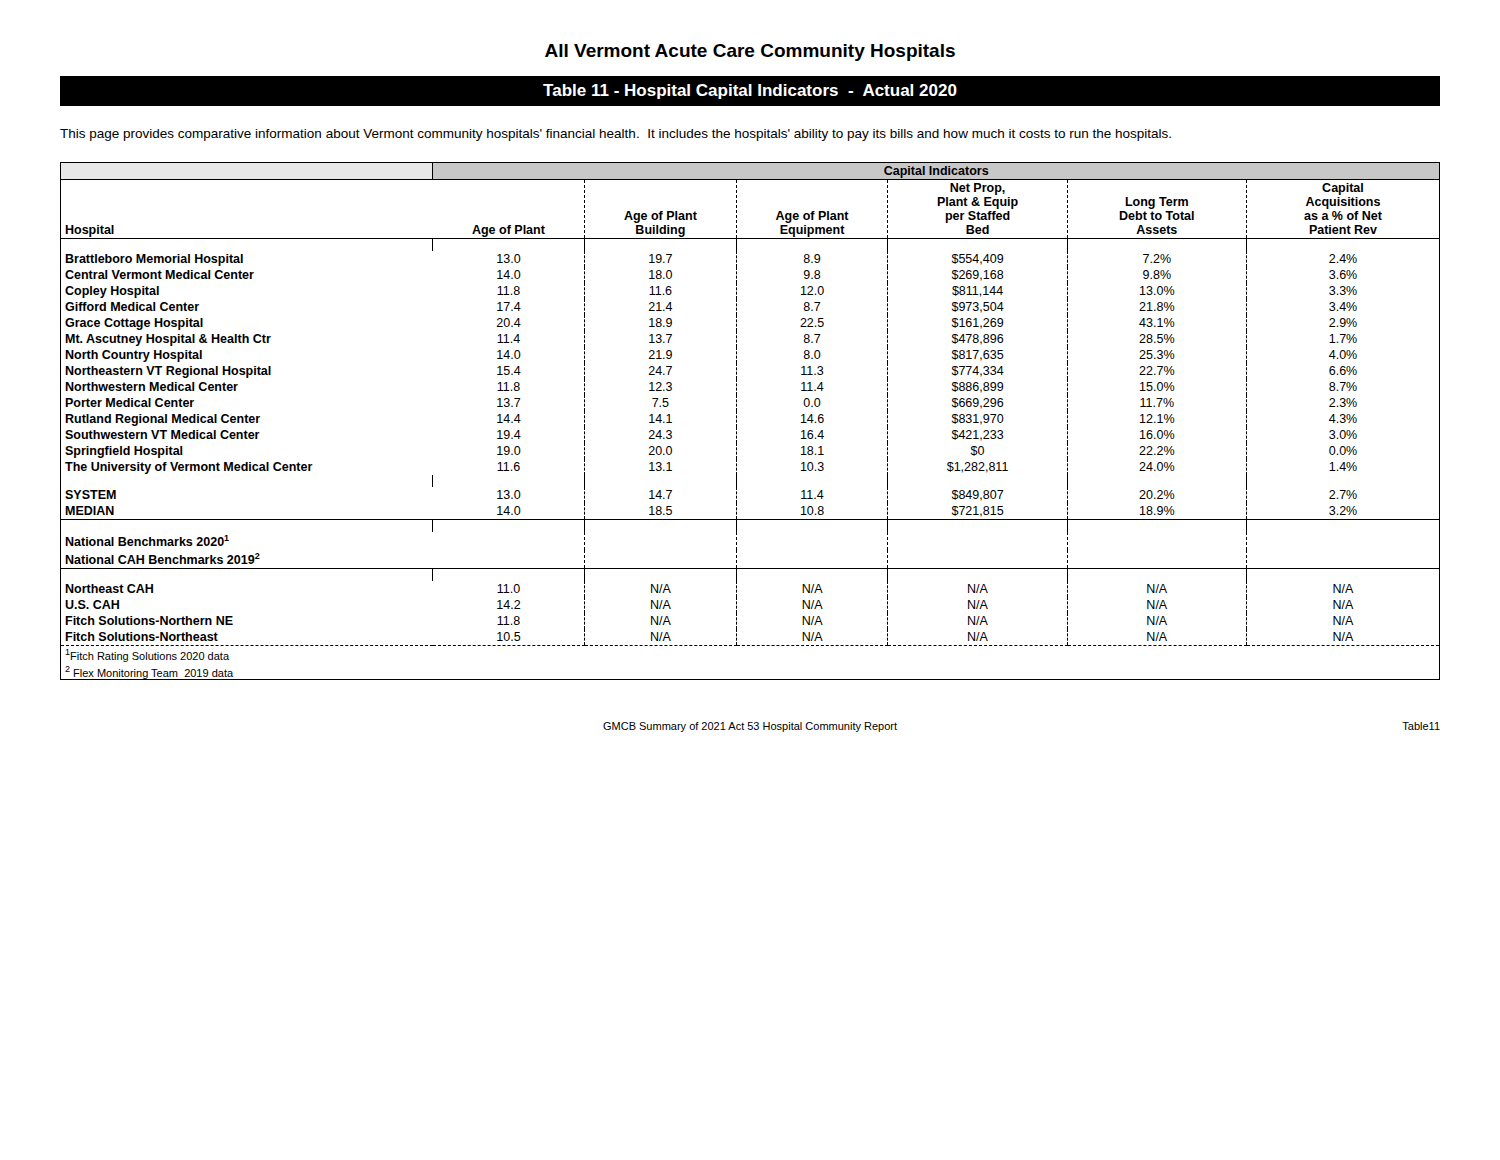All Vermont Acute Care Community Hospitals
Table 11 - Hospital Capital Indicators - Actual 2020
This page provides comparative information about Vermont community hospitals' financial health. It includes the hospitals' ability to pay its bills and how much it costs to run the hospitals.
| | Capital Indicators |
| Hospital | Age of Plant | Age of Plant Building | Age of Plant Equipment | Net Prop, Plant & Equip per Staffed Bed | Long Term Debt to Total Assets | Capital Acquisitions as a % of Net Patient Rev |
| Brattleboro Memorial Hospital | 13.0 | 19.7 | 8.9 | $554,409 | 7.2% | 2.4% |
| Central Vermont Medical Center | 14.0 | 18.0 | 9.8 | $269,168 | 9.8% | 3.6% |
| Copley Hospital | 11.8 | 11.6 | 12.0 | $811,144 | 13.0% | 3.3% |
| Gifford Medical Center | 17.4 | 21.4 | 8.7 | $973,504 | 21.8% | 3.4% |
| Grace Cottage Hospital | 20.4 | 18.9 | 22.5 | $161,269 | 43.1% | 2.9% |
| Mt. Ascutney Hospital & Health Ctr | 11.4 | 13.7 | 8.7 | $478,896 | 28.5% | 1.7% |
| North Country Hospital | 14.0 | 21.9 | 8.0 | $817,635 | 25.3% | 4.0% |
| Northeastern VT Regional Hospital | 15.4 | 24.7 | 11.3 | $774,334 | 22.7% | 6.6% |
| Northwestern Medical Center | 11.8 | 12.3 | 11.4 | $886,899 | 15.0% | 8.7% |
| Porter Medical Center | 13.7 | 7.5 | 0.0 | $669,296 | 11.7% | 2.3% |
| Rutland Regional Medical Center | 14.4 | 14.1 | 14.6 | $831,970 | 12.1% | 4.3% |
| Southwestern VT Medical Center | 19.4 | 24.3 | 16.4 | $421,233 | 16.0% | 3.0% |
| Springfield Hospital | 19.0 | 20.0 | 18.1 | $0 | 22.2% | 0.0% |
| The University of Vermont Medical Center | 11.6 | 13.1 | 10.3 | $1,282,811 | 24.0% | 1.4% |
| SYSTEM | 13.0 | 14.7 | 11.4 | $849,807 | 20.2% | 2.7% |
| MEDIAN | 14.0 | 18.5 | 10.8 | $721,815 | 18.9% | 3.2% |
| National Benchmarks 2020 1 | | | | | | |
| National CAH Benchmarks 2019 2 | | | | | | |
| Northeast CAH | 11.0 | N/A | N/A | N/A | N/A | N/A |
| U.S. CAH | 14.2 | N/A | N/A | N/A | N/A | N/A |
| Fitch Solutions-Northern NE | 11.8 | N/A | N/A | N/A | N/A | N/A |
| Fitch Solutions-Northeast | 10.5 | N/A | N/A | N/A | N/A | N/A |
| 1 Fitch Rating Solutions 2020 data |
| 2 Flex Monitoring Team 2019 data |
GMCB Summary of 2021 Act 53 Hospital Community Report
Table11